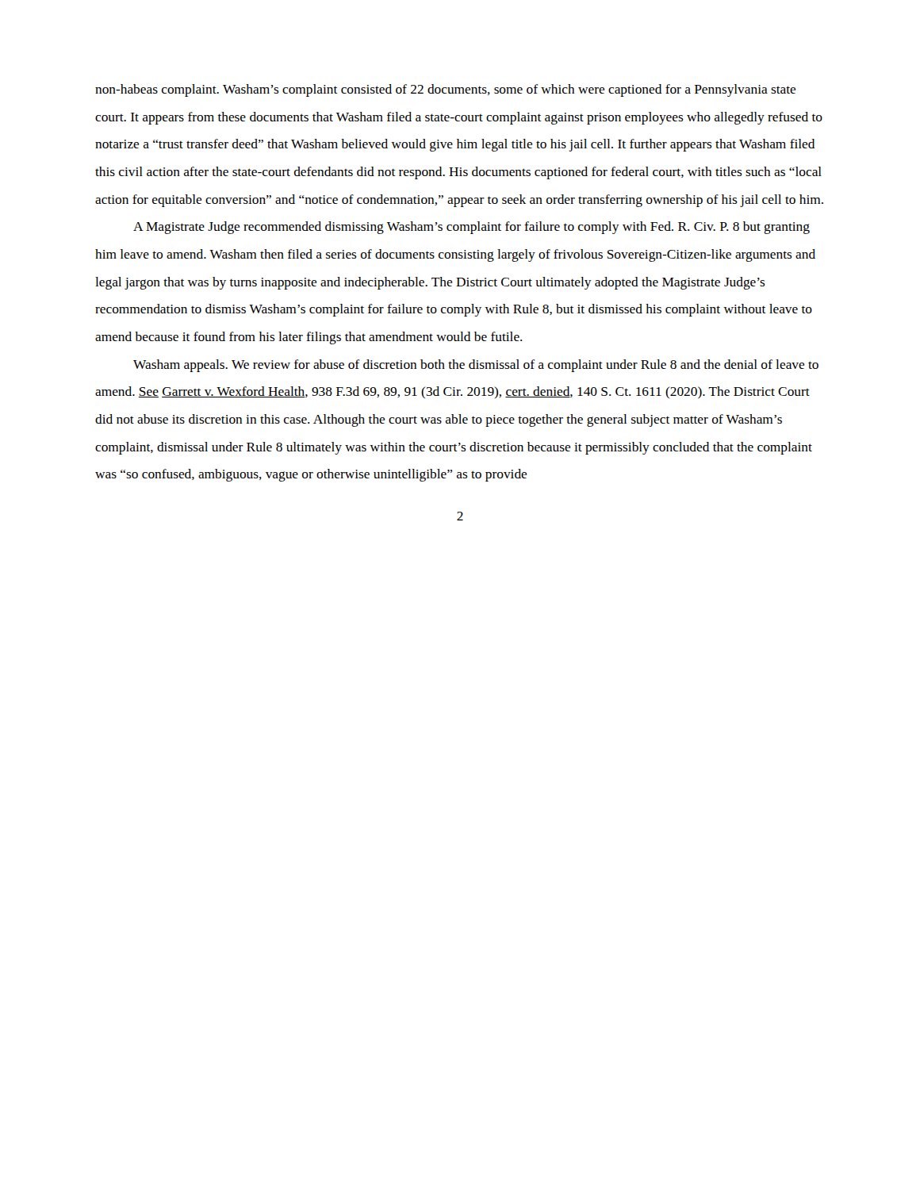non-habeas complaint. Washam’s complaint consisted of 22 documents, some of which were captioned for a Pennsylvania state court. It appears from these documents that Washam filed a state-court complaint against prison employees who allegedly refused to notarize a “trust transfer deed” that Washam believed would give him legal title to his jail cell. It further appears that Washam filed this civil action after the state-court defendants did not respond. His documents captioned for federal court, with titles such as “local action for equitable conversion” and “notice of condemnation,” appear to seek an order transferring ownership of his jail cell to him.
A Magistrate Judge recommended dismissing Washam’s complaint for failure to comply with Fed. R. Civ. P. 8 but granting him leave to amend. Washam then filed a series of documents consisting largely of frivolous Sovereign-Citizen-like arguments and legal jargon that was by turns inapposite and indecipherable. The District Court ultimately adopted the Magistrate Judge’s recommendation to dismiss Washam’s complaint for failure to comply with Rule 8, but it dismissed his complaint without leave to amend because it found from his later filings that amendment would be futile.
Washam appeals. We review for abuse of discretion both the dismissal of a complaint under Rule 8 and the denial of leave to amend. See Garrett v. Wexford Health, 938 F.3d 69, 89, 91 (3d Cir. 2019), cert. denied, 140 S. Ct. 1611 (2020). The District Court did not abuse its discretion in this case. Although the court was able to piece together the general subject matter of Washam’s complaint, dismissal under Rule 8 ultimately was within the court’s discretion because it permissibly concluded that the complaint was “so confused, ambiguous, vague or otherwise unintelligible” as to provide
2